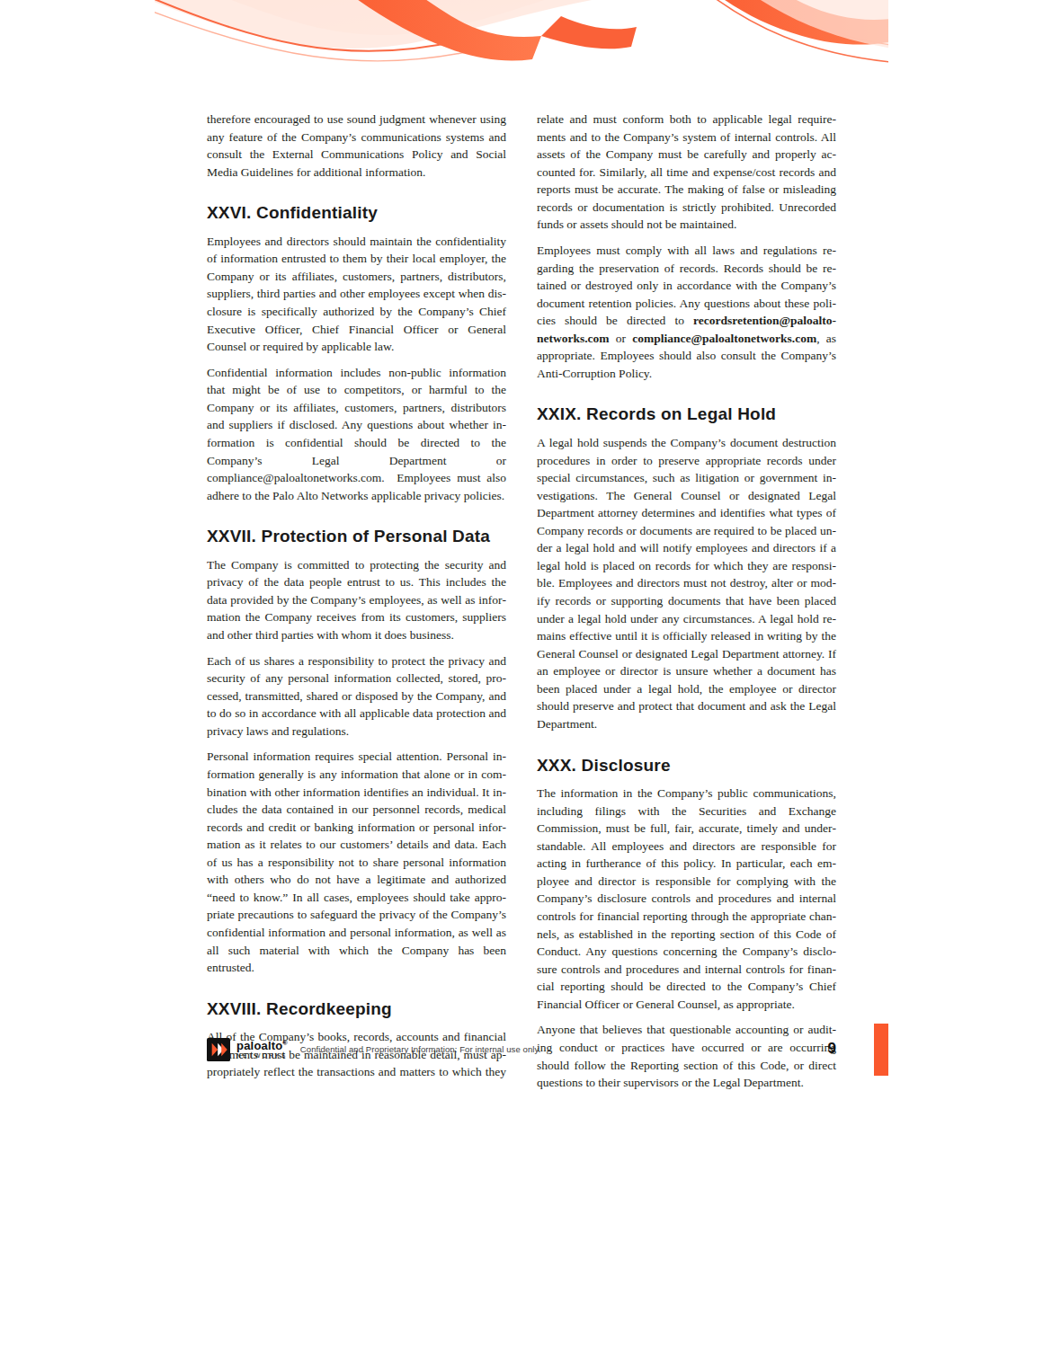therefore encouraged to use sound judgment whenever using any feature of the Company’s communications systems and consult the External Communications Policy and Social Media Guidelines for additional information.
XXVI. Confidentiality
Employees and directors should maintain the confidentiality of information entrusted to them by their local employer, the Company or its affiliates, customers, partners, distributors, suppliers, third parties and other employees except when disclosure is specifically authorized by the Company’s Chief Executive Officer, Chief Financial Officer or General Counsel or required by applicable law.
Confidential information includes non-public information that might be of use to competitors, or harmful to the Company or its affiliates, customers, partners, distributors and suppliers if disclosed. Any questions about whether information is confidential should be directed to the Company’s Legal Department or compliance@paloaltonetworks.com. Employees must also adhere to the Palo Alto Networks applicable privacy policies.
XXVII. Protection of Personal Data
The Company is committed to protecting the security and privacy of the data people entrust to us. This includes the data provided by the Company’s employees, as well as information the Company receives from its customers, suppliers and other third parties with whom it does business.
Each of us shares a responsibility to protect the privacy and security of any personal information collected, stored, processed, transmitted, shared or disposed by the Company, and to do so in accordance with all applicable data protection and privacy laws and regulations.
Personal information requires special attention. Personal information generally is any information that alone or in combination with other information identifies an individual. It includes the data contained in our personnel records, medical records and credit or banking information or personal information as it relates to our customers’ details and data. Each of us has a responsibility not to share personal information with others who do not have a legitimate and authorized “need to know.” In all cases, employees should take appropriate precautions to safeguard the privacy of the Company’s confidential information and personal information, as well as all such material with which the Company has been entrusted.
XXVIII. Recordkeeping
All of the Company’s books, records, accounts and financial statements must be maintained in reasonable detail, must appropriately reflect the transactions and matters to which they relate and must conform both to applicable legal requirements and to the Company’s system of internal controls. All assets of the Company must be carefully and properly accounted for. Similarly, all time and expense/cost records and reports must be accurate. The making of false or misleading records or documentation is strictly prohibited. Unrecorded funds or assets should not be maintained.
Employees must comply with all laws and regulations regarding the preservation of records. Records should be retained or destroyed only in accordance with the Company’s document retention policies. Any questions about these policies should be directed to recordsretention@paloalto-networks.com or compliance@paloaltonetworks.com, as appropriate. Employees should also consult the Company’s Anti-Corruption Policy.
XXIX. Records on Legal Hold
A legal hold suspends the Company’s document destruction procedures in order to preserve appropriate records under special circumstances, such as litigation or government investigations. The General Counsel or designated Legal Department attorney determines and identifies what types of Company records or documents are required to be placed under a legal hold and will notify employees and directors if a legal hold is placed on records for which they are responsible. Employees and directors must not destroy, alter or modify records or supporting documents that have been placed under a legal hold under any circumstances. A legal hold remains effective until it is officially released in writing by the General Counsel or designated Legal Department attorney. If an employee or director is unsure whether a document has been placed under a legal hold, the employee or director should preserve and protect that document and ask the Legal Department.
XXX. Disclosure
The information in the Company’s public communications, including filings with the Securities and Exchange Commission, must be full, fair, accurate, timely and understandable. All employees and directors are responsible for acting in furtherance of this policy. In particular, each employee and director is responsible for complying with the Company’s disclosure controls and procedures and internal controls for financial reporting through the appropriate channels, as established in the reporting section of this Code of Conduct. Any questions concerning the Company’s disclosure controls and procedures and internal controls for financial reporting should be directed to the Company’s Chief Financial Officer or General Counsel, as appropriate.
Anyone that believes that questionable accounting or auditing conduct or practices have occurred or are occurring should follow the Reporting section of this Code, or direct questions to their supervisors or the Legal Department.
paloalto® NETWORKS
Confidential and Proprietary Information: For internal use only.
9